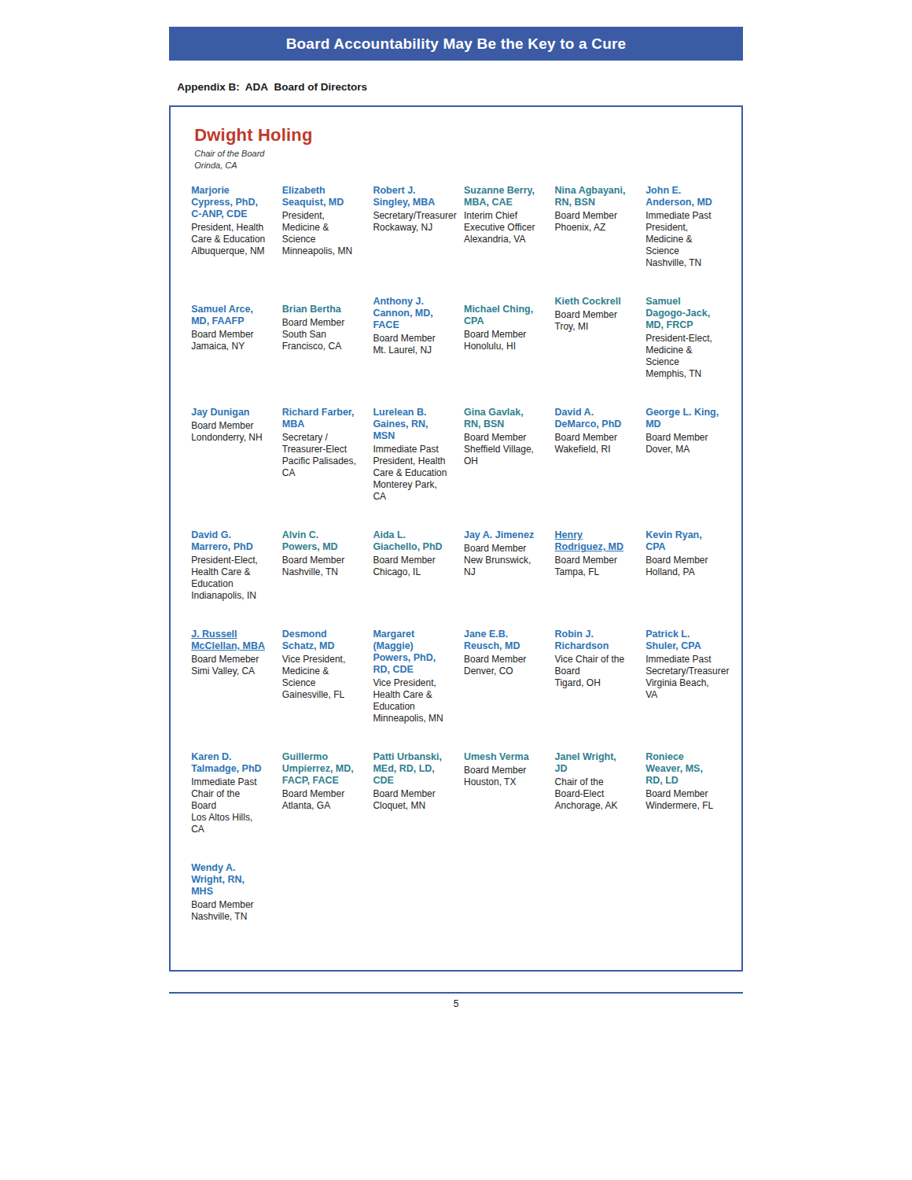Board Accountability May Be the Key to a Cure
Appendix B: ADA Board of Directors
Dwight Holing
Chair of the Board
Orinda, CA
| Marjorie Cypress, PhD, C-ANP, CDE President, Health Care & Education Albuquerque, NM | Elizabeth Seaquist, MD President, Medicine & Science Minneapolis, MN | Robert J. Singley, MBA Secretary/Treasurer Rockaway, NJ | Suzanne Berry, MBA, CAE Interim Chief Executive Officer Alexandria, VA | Nina Agbayani, RN, BSN Board Member Phoenix, AZ | John E. Anderson, MD Immediate Past President, Medicine & Science Nashville, TN |
| Samuel Arce, MD, FAAFP Board Member Jamaica, NY | Brian Bertha Board Member South San Francisco, CA | Anthony J. Cannon, MD, FACE Board Member Mt. Laurel, NJ | Michael Ching, CPA Board Member Honolulu, HI | Kieth Cockrell Board Member Troy, MI | Samuel Dagogo-Jack, MD, FRCP President-Elect, Medicine & Science Memphis, TN |
| Jay Dunigan Board Member Londonderry, NH | Richard Farber, MBA Secretary / Treasurer-Elect Pacific Palisades, CA | Lurelean B. Gaines, RN, MSN Immediate Past President, Health Care & Education Monterey Park, CA | Gina Gavlak, RN, BSN Board Member Sheffield Village, OH | David A. DeMarco, PhD Board Member Wakefield, RI | George L. King, MD Board Member Dover, MA |
| David G. Marrero, PhD President-Elect, Health Care & Education Indianapolis, IN | Alvin C. Powers, MD Board Member Nashville, TN | Aida L. Giachello, PhD Board Member Chicago, IL | Jay A. Jimenez Board Member New Brunswick, NJ | Henry Rodriguez, MD Board Member Tampa, FL | Kevin Ryan, CPA Board Member Holland, PA |
| J. Russell McClellan, MBA Board Memeber Simi Valley, CA | Desmond Schatz, MD Vice President, Medicine & Science Gainesville, FL | Margaret (Maggie) Powers, PhD, RD, CDE Vice President, Health Care & Education Minneapolis, MN | Jane E.B. Reusch, MD Board Member Denver, CO | Robin J. Richardson Vice Chair of the Board Tigard, OH | Patrick L. Shuler, CPA Immediate Past Secretary/Treasurer Virginia Beach, VA |
| Karen D. Talmadge, PhD Immediate Past Chair of the Board Los Altos Hills, CA | Guillermo Umpierrez, MD, FACP, FACE Board Member Atlanta, GA | Patti Urbanski, MEd, RD, LD, CDE Board Member Cloquet, MN | Umesh Verma Board Member Houston, TX | Janel Wright, JD Chair of the Board-Elect Anchorage, AK | Roniece Weaver, MS, RD, LD Board Member Windermere, FL |
| Wendy A. Wright, RN, MHS Board Member Nashville, TN | | | | | |
5